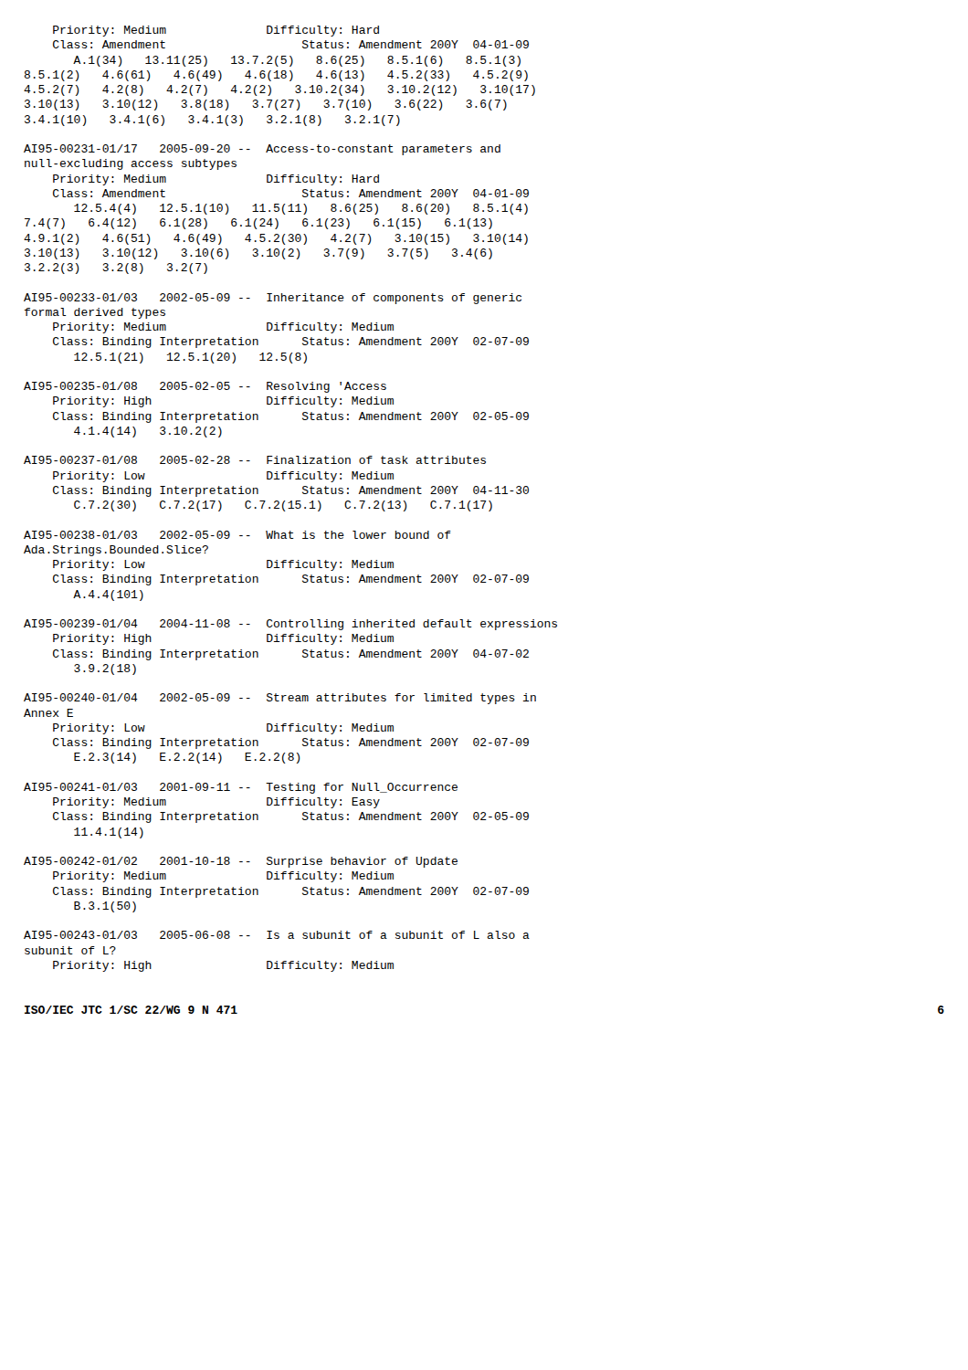Priority: Medium              Difficulty: Hard
    Class: Amendment                   Status: Amendment 200Y  04-01-09
       A.1(34)   13.11(25)   13.7.2(5)   8.6(25)   8.5.1(6)   8.5.1(3)
8.5.1(2)   4.6(61)   4.6(49)   4.6(18)   4.6(13)   4.5.2(33)   4.5.2(9)
4.5.2(7)   4.2(8)   4.2(7)   4.2(2)   3.10.2(34)   3.10.2(12)   3.10(17)
3.10(13)   3.10(12)   3.8(18)   3.7(27)   3.7(10)   3.6(22)   3.6(7)
3.4.1(10)   3.4.1(6)   3.4.1(3)   3.2.1(8)   3.2.1(7)

AI95-00231-01/17   2005-09-20 --  Access-to-constant parameters and
null-excluding access subtypes
    Priority: Medium              Difficulty: Hard
    Class: Amendment                   Status: Amendment 200Y  04-01-09
       12.5.4(4)   12.5.1(10)   11.5(11)   8.6(25)   8.6(20)   8.5.1(4)
7.4(7)   6.4(12)   6.1(28)   6.1(24)   6.1(23)   6.1(15)   6.1(13)
4.9.1(2)   4.6(51)   4.6(49)   4.5.2(30)   4.2(7)   3.10(15)   3.10(14)
3.10(13)   3.10(12)   3.10(6)   3.10(2)   3.7(9)   3.7(5)   3.4(6)
3.2.2(3)   3.2(8)   3.2(7)

AI95-00233-01/03   2002-05-09 --  Inheritance of components of generic
formal derived types
    Priority: Medium              Difficulty: Medium
    Class: Binding Interpretation      Status: Amendment 200Y  02-07-09
       12.5.1(21)   12.5.1(20)   12.5(8)

AI95-00235-01/08   2005-02-05 --  Resolving 'Access
    Priority: High                Difficulty: Medium
    Class: Binding Interpretation      Status: Amendment 200Y  02-05-09
       4.1.4(14)   3.10.2(2)

AI95-00237-01/08   2005-02-28 --  Finalization of task attributes
    Priority: Low                 Difficulty: Medium
    Class: Binding Interpretation      Status: Amendment 200Y  04-11-30
       C.7.2(30)   C.7.2(17)   C.7.2(15.1)   C.7.2(13)   C.7.1(17)

AI95-00238-01/03   2002-05-09 --  What is the lower bound of
Ada.Strings.Bounded.Slice?
    Priority: Low                 Difficulty: Medium
    Class: Binding Interpretation      Status: Amendment 200Y  02-07-09
       A.4.4(101)

AI95-00239-01/04   2004-11-08 --  Controlling inherited default expressions
    Priority: High                Difficulty: Medium
    Class: Binding Interpretation      Status: Amendment 200Y  04-07-02
       3.9.2(18)

AI95-00240-01/04   2002-05-09 --  Stream attributes for limited types in
Annex E
    Priority: Low                 Difficulty: Medium
    Class: Binding Interpretation      Status: Amendment 200Y  02-07-09
       E.2.3(14)   E.2.2(14)   E.2.2(8)

AI95-00241-01/03   2001-09-11 --  Testing for Null_Occurrence
    Priority: Medium              Difficulty: Easy
    Class: Binding Interpretation      Status: Amendment 200Y  02-05-09
       11.4.1(14)

AI95-00242-01/02   2001-10-18 --  Surprise behavior of Update
    Priority: Medium              Difficulty: Medium
    Class: Binding Interpretation      Status: Amendment 200Y  02-07-09
       B.3.1(50)

AI95-00243-01/03   2005-06-08 --  Is a subunit of a subunit of L also a
subunit of L?
    Priority: High                Difficulty: Medium
ISO/IEC JTC 1/SC 22/WG 9 N 471 6